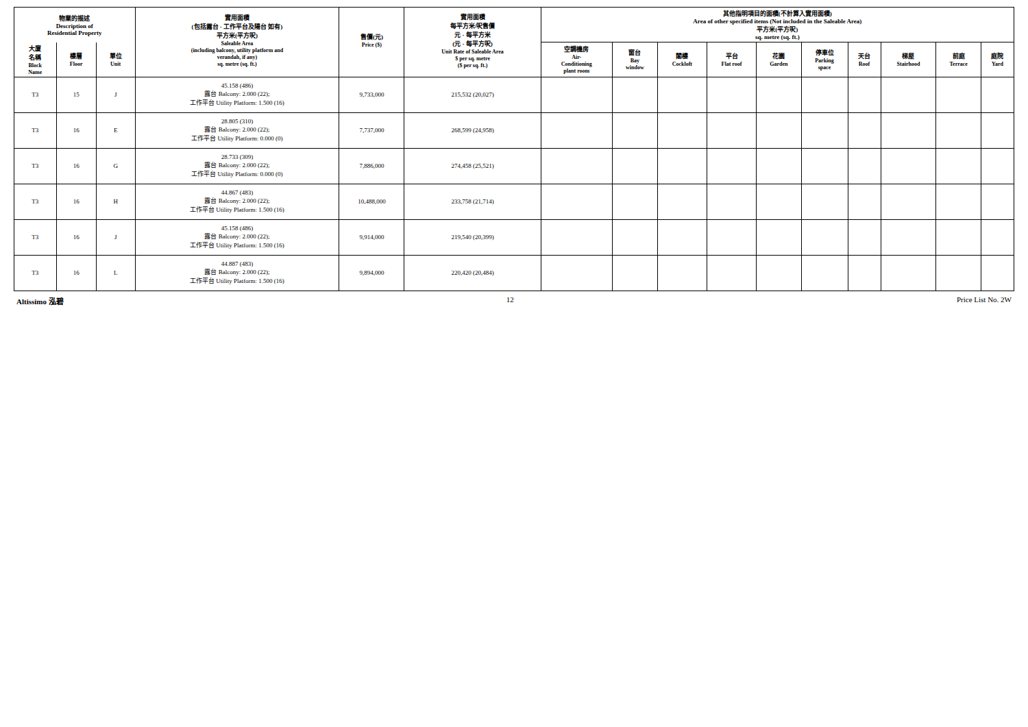| 物業的描述 Description of Residential Property | 實用面積 (包括露台 · 工作平台及陽台 如有) 平方米(平方呎) Saleable Area (including balcony, utility platform and verandah, if any) sq. metre (sq. ft.) | 售價(元) Price ($) | 實用面積 每平方米/呎售價 元 · 每平方米 (元 · 每平方呎) Unit Rate of Saleable Area $ per sq. metre ($ per sq. ft.) | 其他指明項目的面積(不計算入實用面積) Area of other specified items (Not included in the Saleable Area) 平方米(平方呎) sq. metre (sq. ft.) |
| --- | --- | --- | --- | --- |
| 大廈 名稱 Block Name | 樓層 Floor | 單位 Unit | 空調機房 Air- Conditioning plant room | 窗台 Bay window | 閣樓 Cockloft | 平台 Flat roof | 花園 Garden | 停車位 Parking space | 天台 Roof | 梯屋 Stairhood | 前庭 Terrace | 庭院 Yard |
| T3 | 15 | J | 45.158 (486) 露台 Balcony: 2.000 (22); 工作平台 Utility Platform: 1.500 (16) | 9,733,000 | 215,532 (20,027) | | | | | | | | | | |
| T3 | 16 | E | 28.805 (310) 露台 Balcony: 2.000 (22); 工作平台 Utility Platform: 0.000 (0) | 7,737,000 | 268,599 (24,958) | | | | | | | | | | |
| T3 | 16 | G | 28.733 (309) 露台 Balcony: 2.000 (22); 工作平台 Utility Platform: 0.000 (0) | 7,886,000 | 274,458 (25,521) | | | | | | | | | | |
| T3 | 16 | H | 44.867 (483) 露台 Balcony: 2.000 (22); 工作平台 Utility Platform: 1.500 (16) | 10,488,000 | 233,758 (21,714) | | | | | | | | | | |
| T3 | 16 | J | 45.158 (486) 露台 Balcony: 2.000 (22); 工作平台 Utility Platform: 1.500 (16) | 9,914,000 | 219,540 (20,399) | | | | | | | | | | |
| T3 | 16 | L | 44.887 (483) 露台 Balcony: 2.000 (22); 工作平台 Utility Platform: 1.500 (16) | 9,894,000 | 220,420 (20,484) | | | | | | | | | | |
Altissimo 泓碧
12
Price List No. 2W